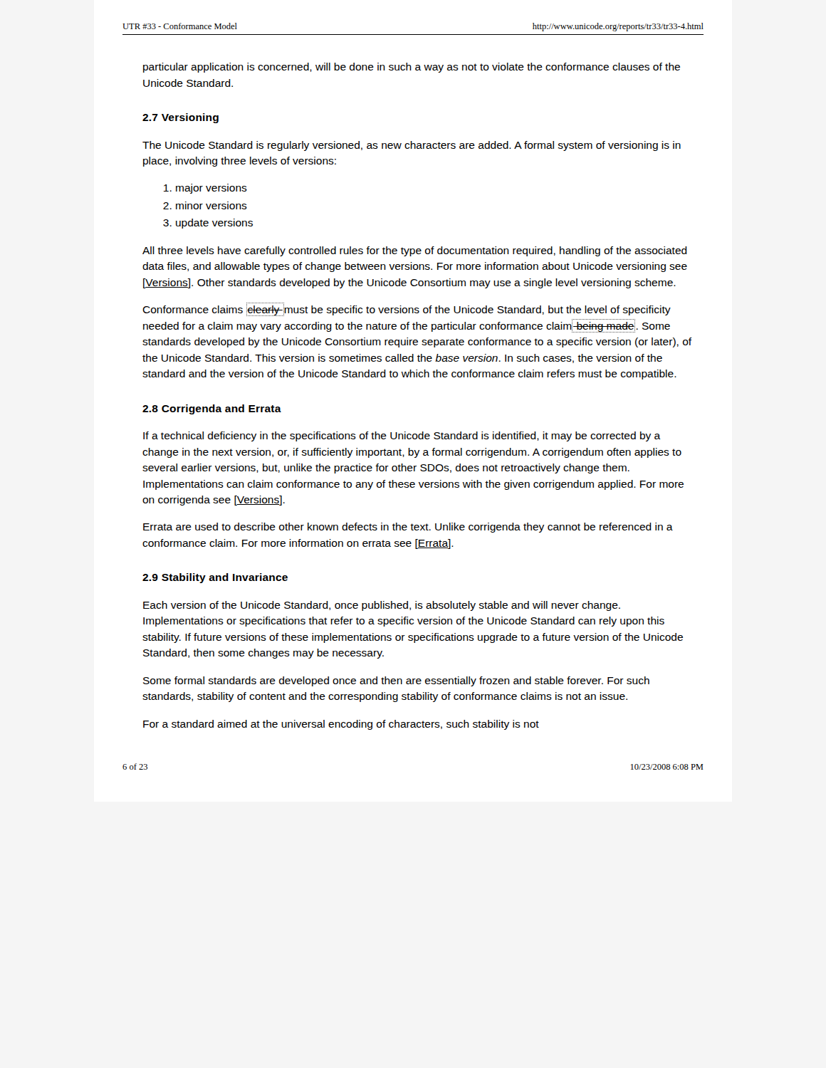UTR #33 - Conformance Model http://www.unicode.org/reports/tr33/tr33-4.html
particular application is concerned, will be done in such a way as not to violate the conformance clauses of the Unicode Standard.
2.7 Versioning
The Unicode Standard is regularly versioned, as new characters are added. A formal system of versioning is in place, involving three levels of versions:
major versions
minor versions
update versions
All three levels have carefully controlled rules for the type of documentation required, handling of the associated data files, and allowable types of change between versions. For more information about Unicode versioning see [Versions]. Other standards developed by the Unicode Consortium may use a single level versioning scheme.
Conformance claims clearly must be specific to versions of the Unicode Standard, but the level of specificity needed for a claim may vary according to the nature of the particular conformance claim being made. Some standards developed by the Unicode Consortium require separate conformance to a specific version (or later), of the Unicode Standard. This version is sometimes called the base version. In such cases, the version of the standard and the version of the Unicode Standard to which the conformance claim refers must be compatible.
2.8 Corrigenda and Errata
If a technical deficiency in the specifications of the Unicode Standard is identified, it may be corrected by a change in the next version, or, if sufficiently important, by a formal corrigendum. A corrigendum often applies to several earlier versions, but, unlike the practice for other SDOs, does not retroactively change them. Implementations can claim conformance to any of these versions with the given corrigendum applied. For more on corrigenda see [Versions].
Errata are used to describe other known defects in the text. Unlike corrigenda they cannot be referenced in a conformance claim. For more information on errata see [Errata].
2.9 Stability and Invariance
Each version of the Unicode Standard, once published, is absolutely stable and will never change. Implementations or specifications that refer to a specific version of the Unicode Standard can rely upon this stability. If future versions of these implementations or specifications upgrade to a future version of the Unicode Standard, then some changes may be necessary.
Some formal standards are developed once and then are essentially frozen and stable forever. For such standards, stability of content and the corresponding stability of conformance claims is not an issue.
For a standard aimed at the universal encoding of characters, such stability is not
6 of 23 10/23/2008 6:08 PM